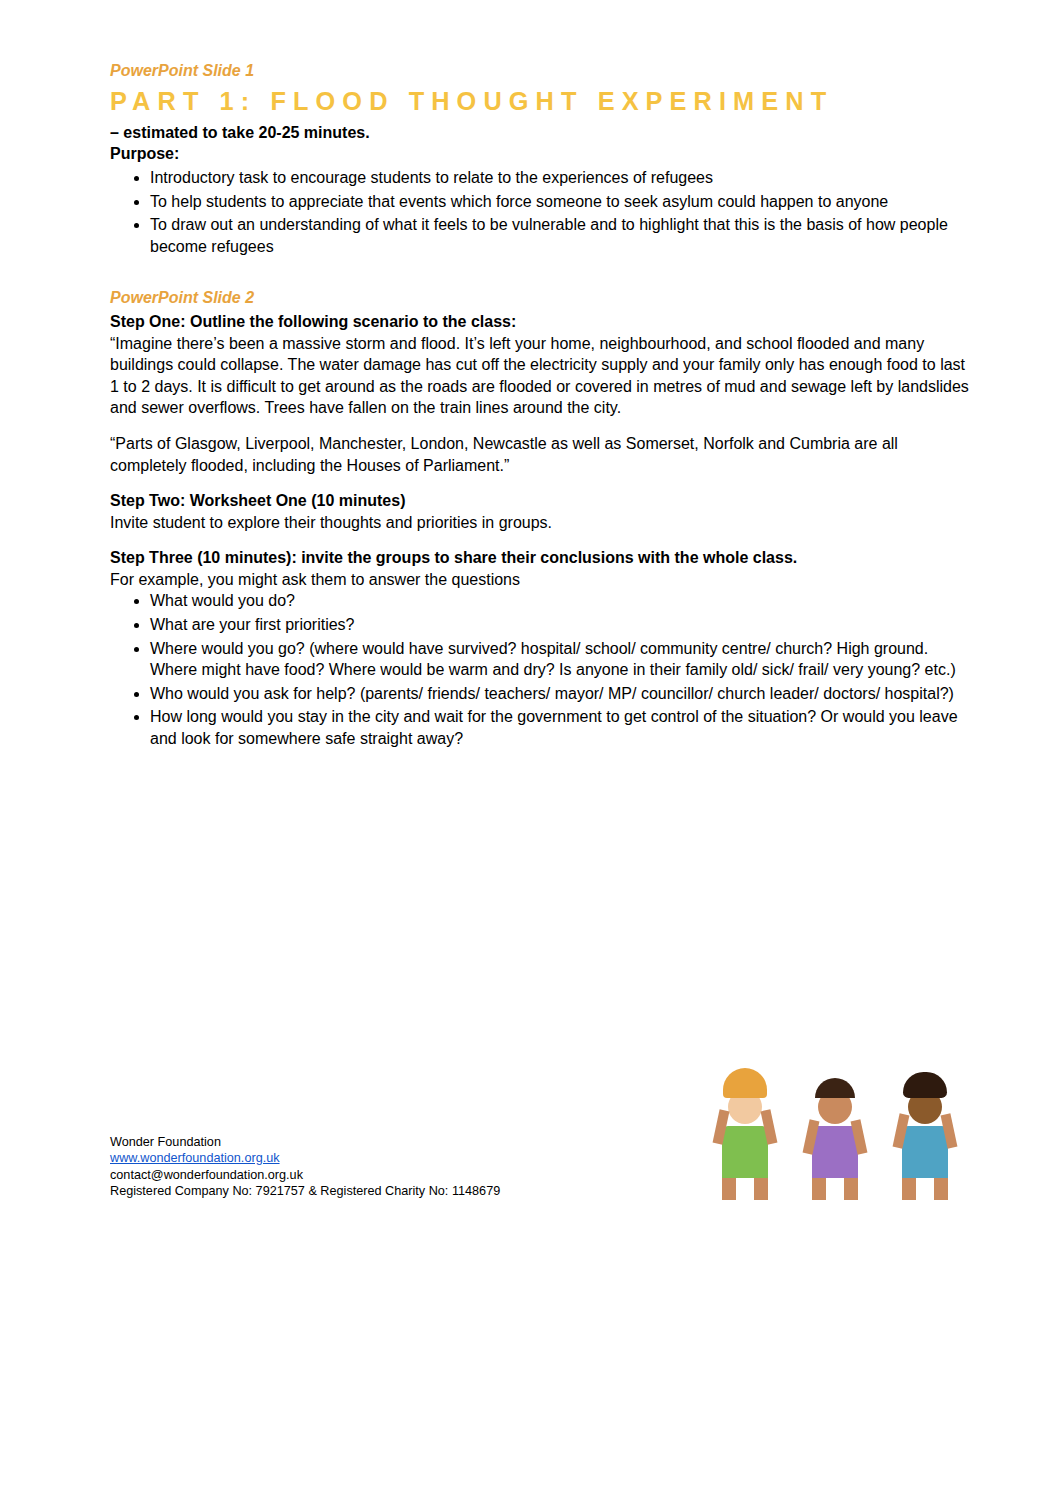PowerPoint Slide 1
Part 1: Flood Thought Experiment
– estimated to take 20-25 minutes.
Purpose:
Introductory task to encourage students to relate to the experiences of refugees
To help students to appreciate that events which force someone to seek asylum could happen to anyone
To draw out an understanding of what it feels to be vulnerable and to highlight that this is the basis of how people become refugees
PowerPoint Slide 2
Step One: Outline the following scenario to the class:
“Imagine there’s been a massive storm and flood. It’s left your home, neighbourhood, and school flooded and many buildings could collapse. The water damage has cut off the electricity supply and your family only has enough food to last 1 to 2 days. It is difficult to get around as the roads are flooded or covered in metres of mud and sewage left by landslides and sewer overflows. Trees have fallen on the train lines around the city.
“Parts of Glasgow, Liverpool, Manchester, London, Newcastle as well as Somerset, Norfolk and Cumbria are all completely flooded, including the Houses of Parliament.”
Step Two: Worksheet One (10 minutes)
Invite student to explore their thoughts and priorities in groups.
Step Three (10 minutes): invite the groups to share their conclusions with the whole class.
For example, you might ask them to answer the questions
What would you do?
What are your first priorities?
Where would you go? (where would have survived? hospital/ school/ community centre/ church? High ground. Where might have food? Where would be warm and dry? Is anyone in their family old/ sick/ frail/ very young? etc.)
Who would you ask for help? (parents/ friends/ teachers/ mayor/ MP/ councillor/ church leader/ doctors/ hospital?)
How long would you stay in the city and wait for the government to get control of the situation? Or would you leave and look for somewhere safe straight away?
Wonder Foundation
www.wonderfoundation.org.uk
contact@wonderfoundation.org.uk
Registered Company No: 7921757 & Registered Charity No: 1148679